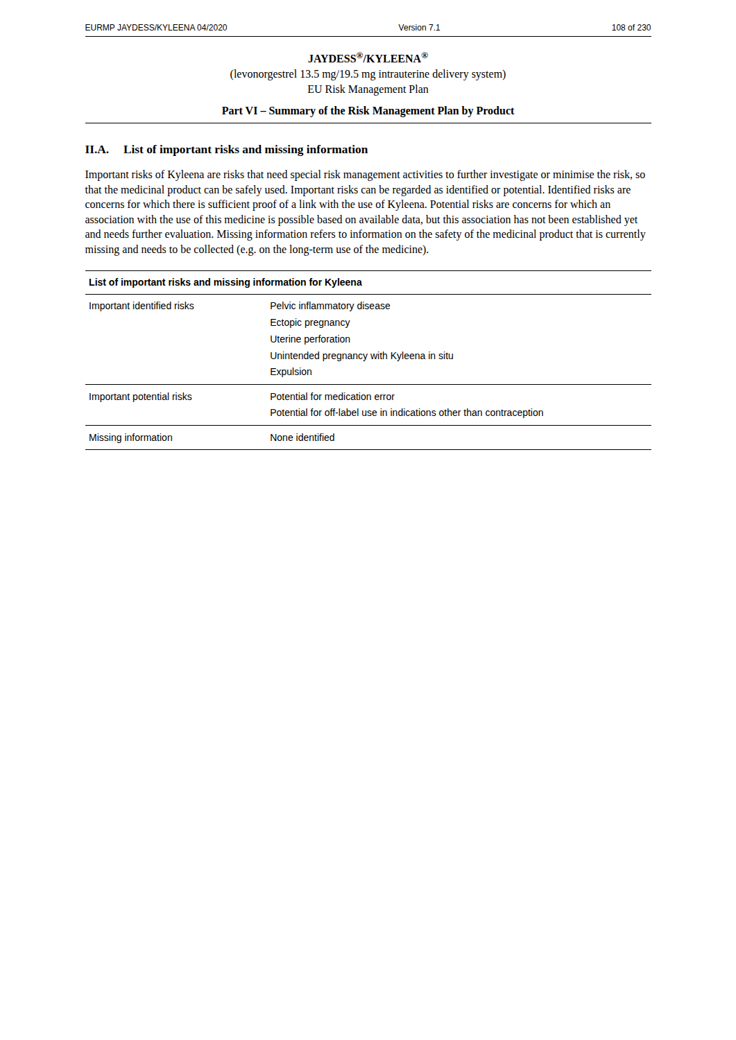EURMP JAYDESS/KYLEENA 04/2020 Version 7.1 108 of 230
JAYDESS®/KYLEENA®
(levonorgestrel 13.5 mg/19.5 mg intrauterine delivery system)
EU Risk Management Plan
Part VI – Summary of the Risk Management Plan by Product
II.A. List of important risks and missing information
Important risks of Kyleena are risks that need special risk management activities to further investigate or minimise the risk, so that the medicinal product can be safely used. Important risks can be regarded as identified or potential. Identified risks are concerns for which there is sufficient proof of a link with the use of Kyleena. Potential risks are concerns for which an association with the use of this medicine is possible based on available data, but this association has not been established yet and needs further evaluation. Missing information refers to information on the safety of the medicinal product that is currently missing and needs to be collected (e.g. on the long-term use of the medicine).
List of important risks and missing information for Kyleena
| Important identified risks | Pelvic inflammatory disease Ectopic pregnancy Uterine perforation Unintended pregnancy with Kyleena in situ Expulsion |
| Important potential risks | Potential for medication error Potential for off-label use in indications other than contraception |
| Missing information | None identified |